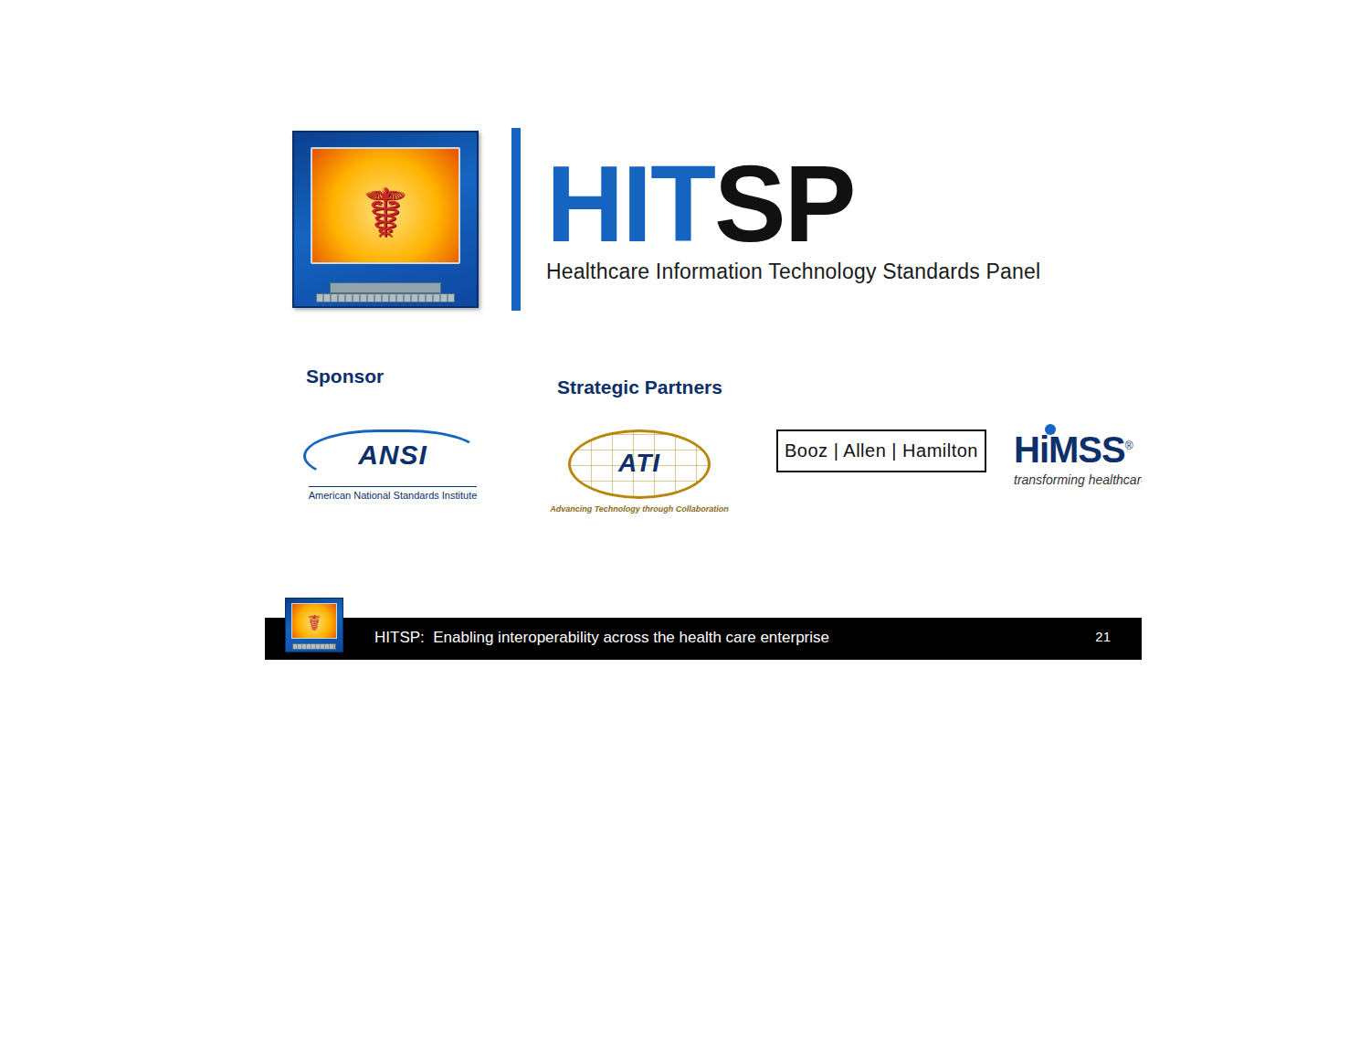☤
HIT SP
Healthcare Information Technology Standards Panel
Sponsor
Strategic Partners
ANSI
American National Standards Institute
ATI
Advancing Technology through Collaboration
Booz | Allen | Hamilton
H iMSS®
transforming healthcare through IT
☤
HITSP: Enabling interoperability across the health care enterprise
21